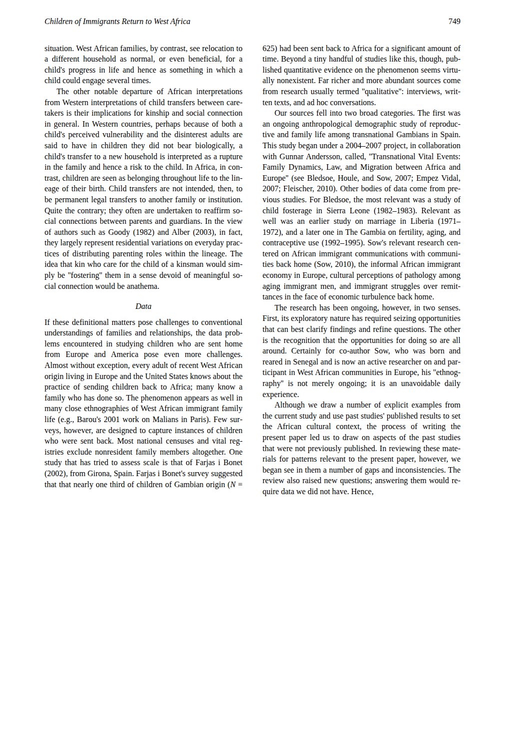Children of Immigrants Return to West Africa 749
situation. West African families, by contrast, see relocation to a different household as normal, or even beneficial, for a child's progress in life and hence as something in which a child could engage several times.
The other notable departure of African interpretations from Western interpretations of child transfers between caretakers is their implications for kinship and social connection in general. In Western countries, perhaps because of both a child's perceived vulnerability and the disinterest adults are said to have in children they did not bear biologically, a child's transfer to a new household is interpreted as a rupture in the family and hence a risk to the child. In Africa, in contrast, children are seen as belonging throughout life to the lineage of their birth. Child transfers are not intended, then, to be permanent legal transfers to another family or institution. Quite the contrary; they often are undertaken to reaffirm social connections between parents and guardians. In the view of authors such as Goody (1982) and Alber (2003), in fact, they largely represent residential variations on everyday practices of distributing parenting roles within the lineage. The idea that kin who care for the child of a kinsman would simply be ''fostering'' them in a sense devoid of meaningful social connection would be anathema.
Data
If these definitional matters pose challenges to conventional understandings of families and relationships, the data problems encountered in studying children who are sent home from Europe and America pose even more challenges. Almost without exception, every adult of recent West African origin living in Europe and the United States knows about the practice of sending children back to Africa; many know a family who has done so. The phenomenon appears as well in many close ethnographies of West African immigrant family life (e.g., Barou's 2001 work on Malians in Paris). Few surveys, however, are designed to capture instances of children who were sent back. Most national censuses and vital registries exclude nonresident family members altogether. One study that has tried to assess scale is that of Farjas i Bonet (2002), from Girona, Spain. Farjas i Bonet's survey suggested that that nearly one third of children of Gambian origin (N = 625) had been sent back to Africa for a significant amount of time. Beyond a tiny handful of studies like this, though, published quantitative evidence on the phenomenon seems virtually nonexistent. Far richer and more abundant sources come from research usually termed ''qualitative'': interviews, written texts, and ad hoc conversations.
Our sources fell into two broad categories. The first was an ongoing anthropological demographic study of reproductive and family life among transnational Gambians in Spain. This study began under a 2004–2007 project, in collaboration with Gunnar Andersson, called, ''Transnational Vital Events: Family Dynamics, Law, and Migration between Africa and Europe'' (see Bledsoe, Houle, and Sow, 2007; Empez Vidal, 2007; Fleischer, 2010). Other bodies of data come from previous studies. For Bledsoe, the most relevant was a study of child fosterage in Sierra Leone (1982–1983). Relevant as well was an earlier study on marriage in Liberia (1971–1972), and a later one in The Gambia on fertility, aging, and contraceptive use (1992–1995). Sow's relevant research centered on African immigrant communications with communities back home (Sow, 2010), the informal African immigrant economy in Europe, cultural perceptions of pathology among aging immigrant men, and immigrant struggles over remittances in the face of economic turbulence back home.
The research has been ongoing, however, in two senses. First, its exploratory nature has required seizing opportunities that can best clarify findings and refine questions. The other is the recognition that the opportunities for doing so are all around. Certainly for co-author Sow, who was born and reared in Senegal and is now an active researcher on and participant in West African communities in Europe, his ''ethnography'' is not merely ongoing; it is an unavoidable daily experience.
Although we draw a number of explicit examples from the current study and use past studies' published results to set the African cultural context, the process of writing the present paper led us to draw on aspects of the past studies that were not previously published. In reviewing these materials for patterns relevant to the present paper, however, we began see in them a number of gaps and inconsistencies. The review also raised new questions; answering them would require data we did not have. Hence,